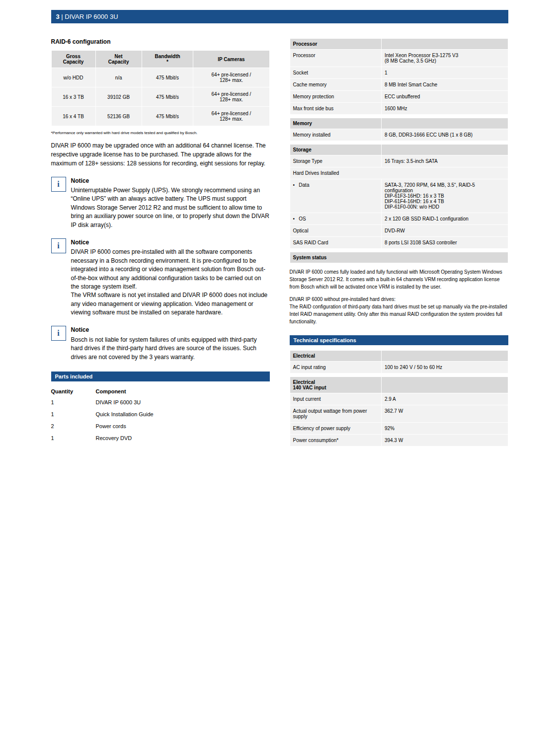3 | DIVAR IP 6000 3U
RAID-6 configuration
| Gross Capacity | Net Capacity | Bandwidth * | IP Cameras |
| --- | --- | --- | --- |
| w/o HDD | n/a | 475 Mbit/s | 64+ pre-licensed / 128+ max. |
| 16 x 3 TB | 39102 GB | 475 Mbit/s | 64+ pre-licensed / 128+ max. |
| 16 x 4 TB | 52136 GB | 475 Mbit/s | 64+ pre-licensed / 128+ max. |
*Performance only warranted with hard drive models tested and qualified by Bosch.
DIVAR IP 6000 may be upgraded once with an additional 64 channel license. The respective upgrade license has to be purchased. The upgrade allows for the maximum of 128+ sessions: 128 sessions for recording, eight sessions for replay.
i
Notice Uninterruptable Power Supply (UPS). We strongly recommend using an “Online UPS” with an always active battery. The UPS must support Windows Storage Server 2012 R2 and must be sufficient to allow time to bring an auxiliary power source on line, or to properly shut down the DIVAR IP disk array(s).
i
Notice DIVAR IP 6000 comes pre-installed with all the software components necessary in a Bosch recording environment. It is pre-configured to be integrated into a recording or video management solution from Bosch out-of-the-box without any additional configuration tasks to be carried out on the storage system itself.
The VRM software is not yet installed and DIVAR IP 6000 does not include any video management or viewing application. Video management or viewing software must be installed on separate hardware.
i
Notice Bosch is not liable for system failures of units equipped with third-party hard drives if the third-party hard drives are source of the issues. Such drives are not covered by the 3 years warranty.
Parts included
| Quantity | Component |
| --- | --- |
| 1 | DIVAR IP 6000 3U |
| 1 | Quick Installation Guide |
| 2 | Power cords |
| 1 | Recovery DVD |
| Processor | |
| Processor | Intel Xeon Processor E3-1275 V3 (8 MB Cache, 3.5 GHz) |
| Socket | 1 |
| Cache memory | 8 MB Intel Smart Cache |
| Memory protection | ECC unbuffered |
| Max front side bus | 1600 MHz |
| Memory | |
| Memory installed | 8 GB, DDR3-1666 ECC UNB (1 x 8 GB) |
| Storage | |
| Storage Type | 16 Trays: 3.5-inch SATA |
| Hard Drives Installed |
| • Data | SATA-3, 7200 RPM, 64 MB, 3.5“, RAID-5 configuration DIP-61F3-16HD: 16 x 3 TB DIP-61F4-16HD: 16 x 4 TB DIP-61F0-00N: w/o HDD |
| • OS | 2 x 120 GB SSD RAID-1 configuration |
| Optical | DVD-RW |
| SAS RAID Card | 8 ports LSI 3108 SAS3 controller |
| System status |
DIVAR IP 6000 comes fully loaded and fully functional with Microsoft Operating System Windows Storage Server 2012 R2. It comes with a built-in 64 channels VRM recording application license from Bosch which will be activated once VRM is installed by the user.
DIVAR IP 6000 without pre-installed hard drives:
The RAID configuration of third-party data hard drives must be set up manually via the pre-installed Intel RAID management utility. Only after this manual RAID configuration the system provides full functionality.
Technical specifications
| Electrical | |
| AC input rating | 100 to 240 V / 50 to 60 Hz |
| Electrical 140 VAC input | |
| Input current | 2.9 A |
| Actual output wattage from power supply | 362.7 W |
| Efficiency of power supply | 92% |
| Power consumption* | 394.3 W |